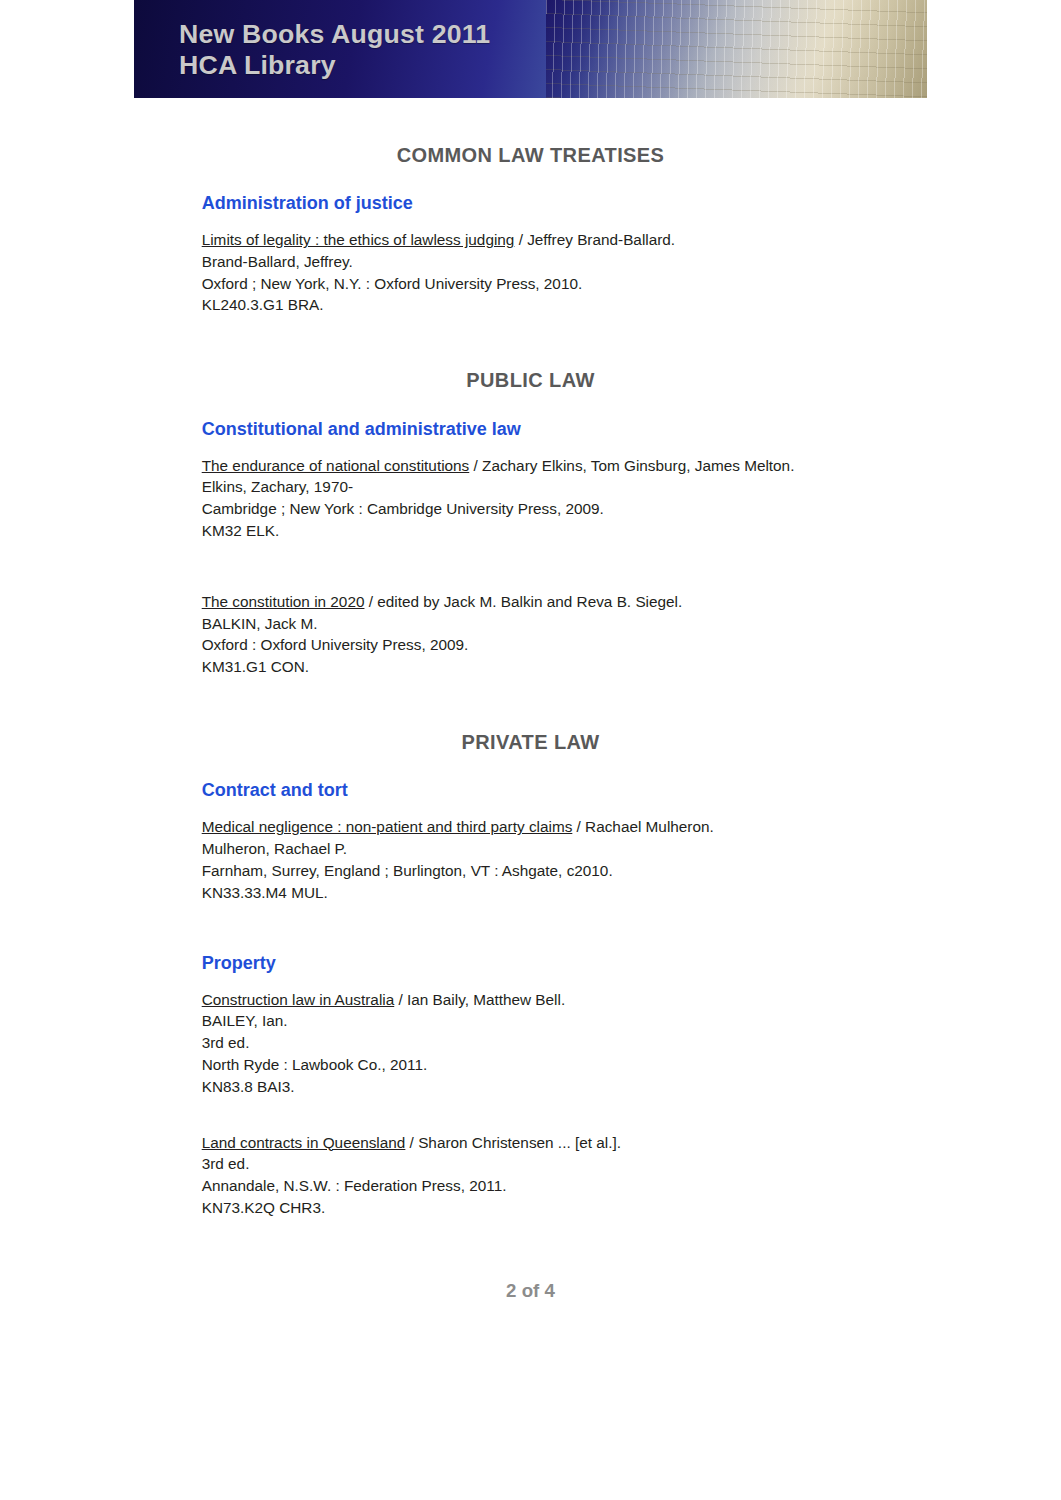New Books August 2011HCA Library
COMMON LAW TREATISES
Administration of justice
Limits of legality : the ethics of lawless judging / Jeffrey Brand-Ballard.
Brand-Ballard, Jeffrey.
Oxford ; New York, N.Y. : Oxford University Press, 2010.
KL240.3.G1 BRA.
PUBLIC LAW
Constitutional and administrative law
The endurance of national constitutions / Zachary Elkins, Tom Ginsburg, James Melton.
Elkins, Zachary, 1970-
Cambridge ; New York : Cambridge University Press, 2009.
KM32 ELK.
The constitution in 2020 / edited by Jack M. Balkin and Reva B. Siegel.
BALKIN, Jack M.
Oxford : Oxford University Press, 2009.
KM31.G1 CON.
PRIVATE LAW
Contract and tort
Medical negligence : non-patient and third party claims / Rachael Mulheron.
Mulheron, Rachael P.
Farnham, Surrey, England ; Burlington, VT : Ashgate, c2010.
KN33.33.M4 MUL.
Property
Construction law in Australia / Ian Baily, Matthew Bell.
BAILEY, Ian.
3rd ed.
North Ryde : Lawbook Co., 2011.
KN83.8 BAI3.
Land contracts in Queensland / Sharon Christensen ... [et al.].
3rd ed.
Annandale, N.S.W. : Federation Press, 2011.
KN73.K2Q CHR3.
2 of 4